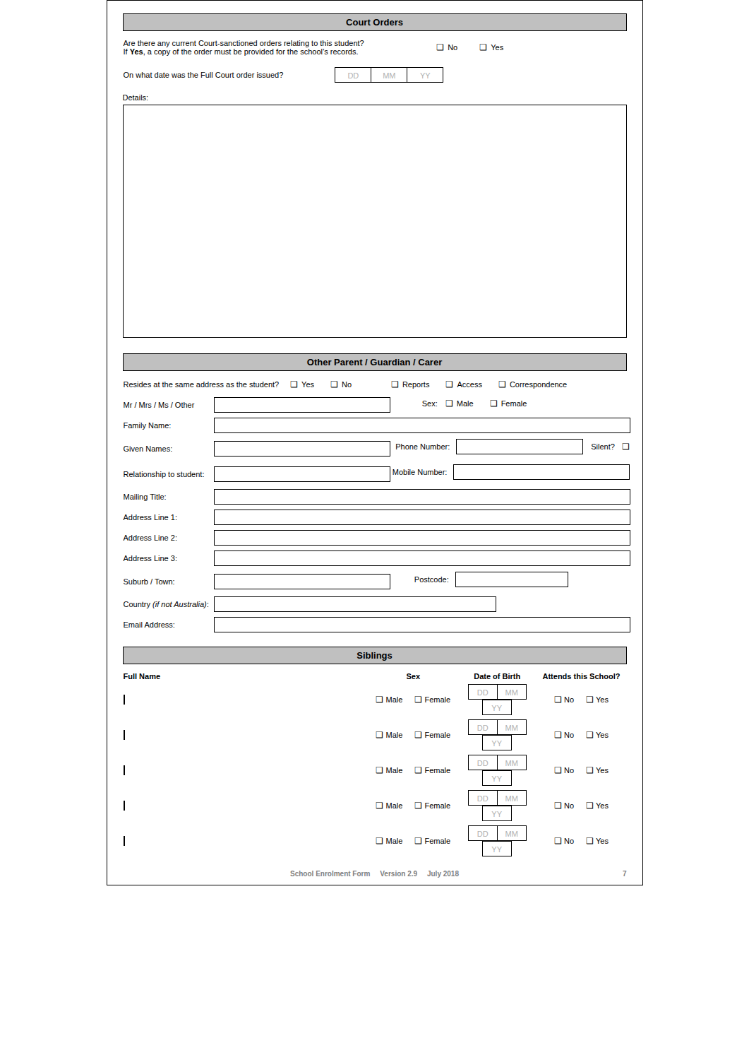Court Orders
| Are there any current Court-sanctioned orders relating to this student? If Yes , a copy of the order must be provided for the school’s records. | / ❑ / No / ❑ / Yes / |
| On what date was the Full Court order issued? | DD MM YY |
Details:
Other Parent / Guardian / Carer
| Resides at the same address as the student? | / ❑ / Yes / ❑ / No / | / ❑ / Reports / ❑ / Access / ❑ / Correspondence / |
| Mr / Mrs / Ms / Other | | | / Sex: / ❑ / Male / ❑ / Female / |
| Family Name: | |
| Given Names: | | / Phone Number: / / Silent? / ❑ / |
| Relationship to student: | | / Mobile Number: / / |
| Mailing Title: | |
| Address Line 1: | |
| Address Line 2: | |
| Address Line 3: | |
| Suburb / Town: | | / Postcode: / / |
| Country (if not Australia) : | |
| Email Address: | |
Siblings
| Full Name | Sex | Date of Birth | Attends this School? |
| | ❑ Male ❑ Female | DD MM YY | ❑ No ❑ Yes |
| | ❑ Male ❑ Female | DD MM YY | ❑ No ❑ Yes |
| | ❑ Male ❑ Female | DD MM YY | ❑ No ❑ Yes |
| | ❑ Male ❑ Female | DD MM YY | ❑ No ❑ Yes |
| | ❑ Male ❑ Female | DD MM YY | ❑ No ❑ Yes |
School Enrolment Form Version 2.9 July 2018 7